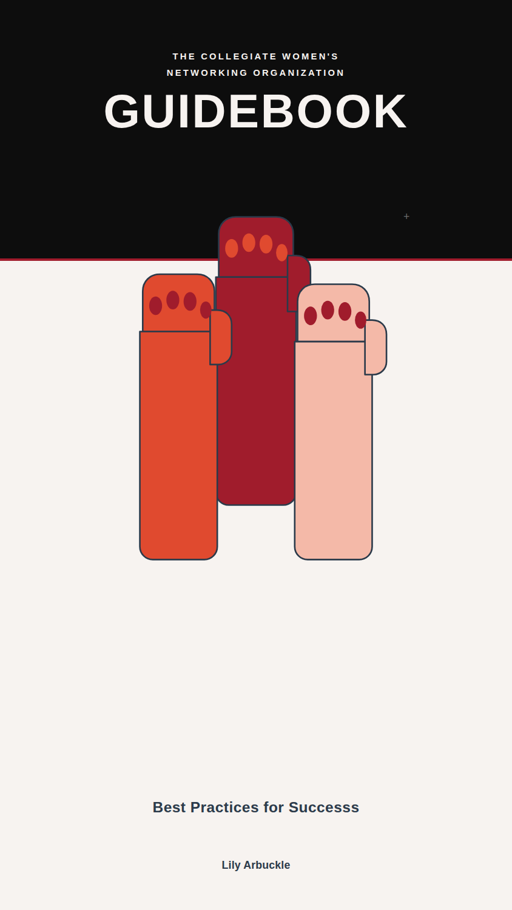The Collegiate Women's
Networking Organization
Guidebook
+
A Download Link in Bio
Best Practices for Successs
Lily Arbuckle